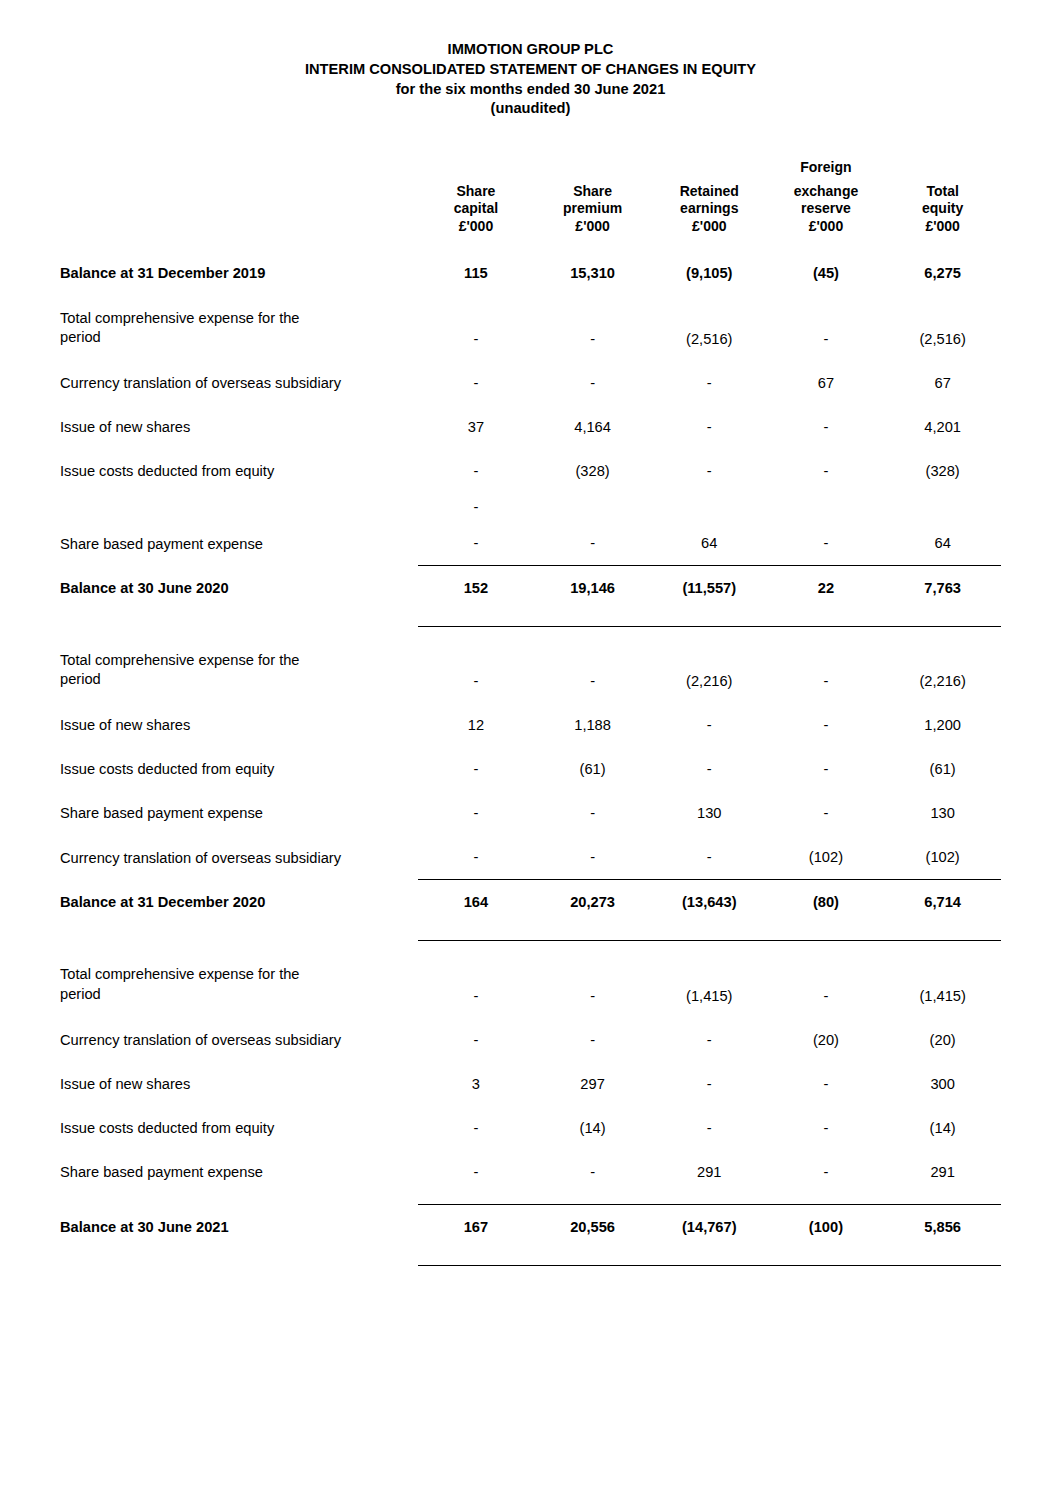IMMOTION GROUP PLC
INTERIM CONSOLIDATED STATEMENT OF CHANGES IN EQUITY
for the six months ended 30 June 2021
(unaudited)
| | | | | Foreign | |
| --- | --- | --- | --- | --- | --- |
| | Share capital £'000 | Share premium £'000 | Retained earnings £'000 | exchange reserve £'000 | Total equity £'000 |
| Balance at 31 December 2019 | 115 | 15,310 | (9,105) | (45) | 6,275 |
| Total comprehensive expense for the period | - | - | (2,516) | - | (2,516) |
| Currency translation of overseas subsidiary | - | - | - | 67 | 67 |
| Issue of new shares | 37 | 4,164 | - | - | 4,201 |
| Issue costs deducted from equity | - | (328) | - | - | (328) |
| | - | | | | |
| Share based payment expense | - | - | 64 | - | 64 |
| Balance at 30 June 2020 | 152 | 19,146 | (11,557) | 22 | 7,763 |
| Total comprehensive expense for the period | - | - | (2,216) | - | (2,216) |
| Issue of new shares | 12 | 1,188 | - | - | 1,200 |
| Issue costs deducted from equity | - | (61) | - | - | (61) |
| Share based payment expense | - | - | 130 | - | 130 |
| Currency translation of overseas subsidiary | - | - | - | (102) | (102) |
| Balance at 31 December 2020 | 164 | 20,273 | (13,643) | (80) | 6,714 |
| Total comprehensive expense for the period | - | - | (1,415) | - | (1,415) |
| Currency translation of overseas subsidiary | - | - | - | (20) | (20) |
| Issue of new shares | 3 | 297 | - | - | 300 |
| Issue costs deducted from equity | - | (14) | - | - | (14) |
| Share based payment expense | - | - | 291 | - | 291 |
| Balance at 30 June 2021 | 167 | 20,556 | (14,767) | (100) | 5,856 |